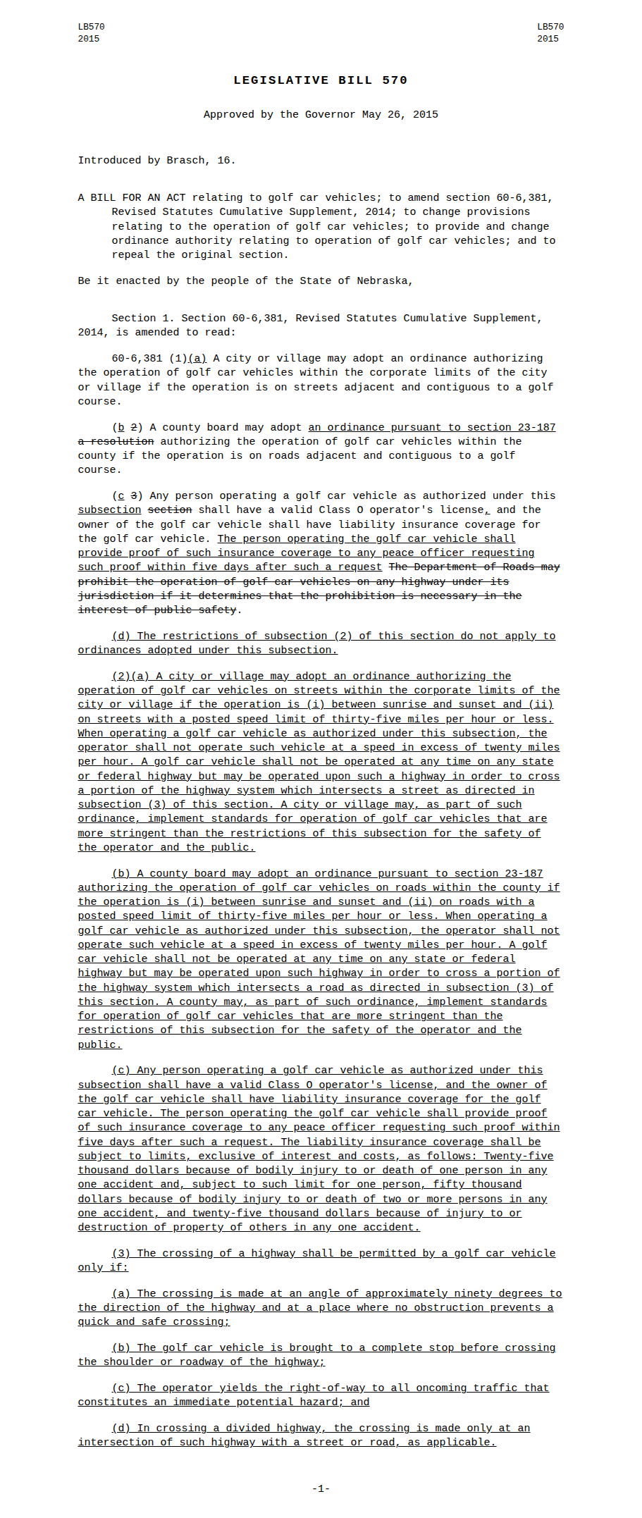LB570 2015
LB570 2015
LEGISLATIVE BILL 570
Approved by the Governor May 26, 2015
Introduced by Brasch, 16.
A BILL FOR AN ACT relating to golf car vehicles; to amend section 60-6,381, Revised Statutes Cumulative Supplement, 2014; to change provisions relating to the operation of golf car vehicles; to provide and change ordinance authority relating to operation of golf car vehicles; and to repeal the original section.
Be it enacted by the people of the State of Nebraska,
Section 1. Section 60-6,381, Revised Statutes Cumulative Supplement, 2014, is amended to read:
60-6,381 (1)(a) A city or village may adopt an ordinance authorizing the operation of golf car vehicles within the corporate limits of the city or village if the operation is on streets adjacent and contiguous to a golf course.
(b 2) A county board may adopt an ordinance pursuant to section 23-187 a resolution authorizing the operation of golf car vehicles within the county if the operation is on roads adjacent and contiguous to a golf course.
(c 3) Any person operating a golf car vehicle as authorized under this subsection section shall have a valid Class O operator's license, and the owner of the golf car vehicle shall have liability insurance coverage for the golf car vehicle. The person operating the golf car vehicle shall provide proof of such insurance coverage to any peace officer requesting such proof within five days after such a request The Department of Roads may prohibit the operation of golf car vehicles on any highway under its jurisdiction if it determines that the prohibition is necessary in the interest of public safety.
(d) The restrictions of subsection (2) of this section do not apply to ordinances adopted under this subsection.
(2)(a) A city or village may adopt an ordinance authorizing the operation of golf car vehicles on streets within the corporate limits of the city or village if the operation is (i) between sunrise and sunset and (ii) on streets with a posted speed limit of thirty-five miles per hour or less. When operating a golf car vehicle as authorized under this subsection, the operator shall not operate such vehicle at a speed in excess of twenty miles per hour. A golf car vehicle shall not be operated at any time on any state or federal highway but may be operated upon such a highway in order to cross a portion of the highway system which intersects a street as directed in subsection (3) of this section. A city or village may, as part of such ordinance, implement standards for operation of golf car vehicles that are more stringent than the restrictions of this subsection for the safety of the operator and the public.
(b) A county board may adopt an ordinance pursuant to section 23-187 authorizing the operation of golf car vehicles on roads within the county if the operation is (i) between sunrise and sunset and (ii) on roads with a posted speed limit of thirty-five miles per hour or less. When operating a golf car vehicle as authorized under this subsection, the operator shall not operate such vehicle at a speed in excess of twenty miles per hour. A golf car vehicle shall not be operated at any time on any state or federal highway but may be operated upon such highway in order to cross a portion of the highway system which intersects a road as directed in subsection (3) of this section. A county may, as part of such ordinance, implement standards for operation of golf car vehicles that are more stringent than the restrictions of this subsection for the safety of the operator and the public.
(c) Any person operating a golf car vehicle as authorized under this subsection shall have a valid Class O operator's license, and the owner of the golf car vehicle shall have liability insurance coverage for the golf car vehicle. The person operating the golf car vehicle shall provide proof of such insurance coverage to any peace officer requesting such proof within five days after such a request. The liability insurance coverage shall be subject to limits, exclusive of interest and costs, as follows: Twenty-five thousand dollars because of bodily injury to or death of one person in any one accident and, subject to such limit for one person, fifty thousand dollars because of bodily injury to or death of two or more persons in any one accident, and twenty-five thousand dollars because of injury to or destruction of property of others in any one accident.
(3) The crossing of a highway shall be permitted by a golf car vehicle only if:
(a) The crossing is made at an angle of approximately ninety degrees to the direction of the highway and at a place where no obstruction prevents a quick and safe crossing;
(b) The golf car vehicle is brought to a complete stop before crossing the shoulder or roadway of the highway;
(c) The operator yields the right-of-way to all oncoming traffic that constitutes an immediate potential hazard; and
(d) In crossing a divided highway, the crossing is made only at an intersection of such highway with a street or road, as applicable.
-1-